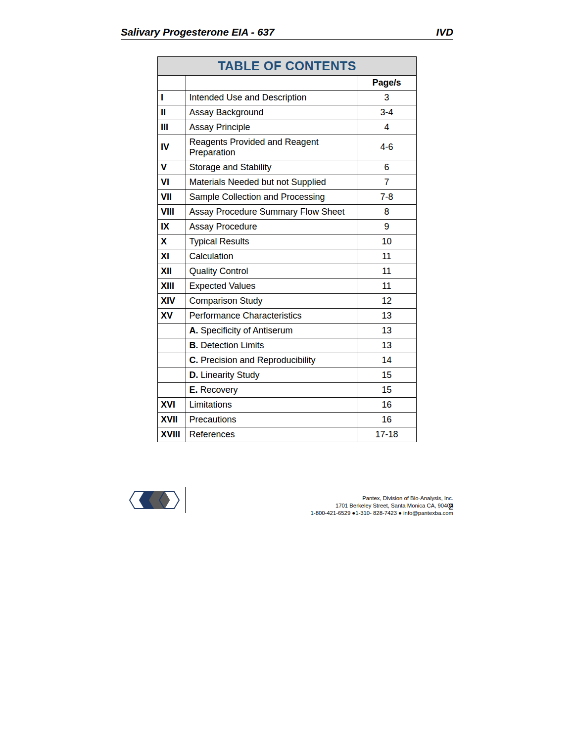Salivary Progesterone EIA - 637 IVD
| TABLE OF CONTENTS |
| | | Page/s |
| I | Intended Use and Description | 3 |
| II | Assay Background | 3-4 |
| III | Assay Principle | 4 |
| IV | Reagents Provided and Reagent Preparation | 4-6 |
| V | Storage and Stability | 6 |
| VI | Materials Needed but not Supplied | 7 |
| VII | Sample Collection and Processing | 7-8 |
| VIII | Assay Procedure Summary Flow Sheet | 8 |
| IX | Assay Procedure | 9 |
| X | Typical Results | 10 |
| XI | Calculation | 11 |
| XII | Quality Control | 11 |
| XIII | Expected Values | 11 |
| XIV | Comparison Study | 12 |
| XV | Performance Characteristics | 13 |
| | A. Specificity of Antiserum | 13 |
| | B. Detection Limits | 13 |
| | C. Precision and Reproducibility | 14 |
| | D. Linearity Study | 15 |
| | E. Recovery | 15 |
| XVI | Limitations | 16 |
| XVII | Precautions | 16 |
| XVIII | References | 17-18 |
2
Pantex, Division of Bio-Analysis, Inc.
1701 Berkeley Street, Santa Monica CA, 90404
1-800-421-6529 ●1-310- 828-7423 ● info@pantexba.com